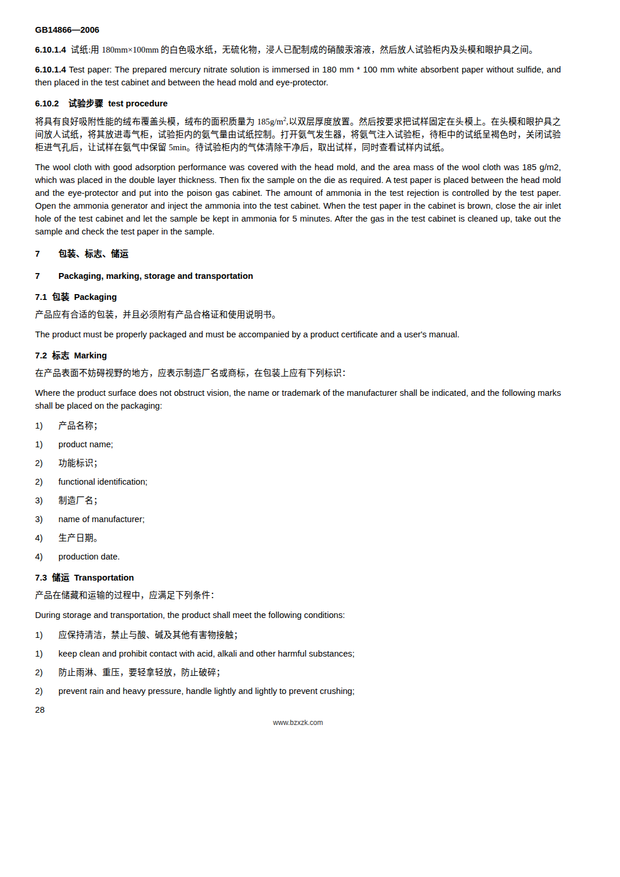GB14866—2006
6.10.1.4 试纸:用 180mm×100mm 的白色吸水纸，无硫化物，浸人已配制成的硝酸汞溶液，然后放人试验柜内及头模和眼护具之间。
6.10.1.4 Test paper: The prepared mercury nitrate solution is immersed in 180 mm * 100 mm white absorbent paper without sulfide, and then placed in the test cabinet and between the head mold and eye-protector.
6.10.2 试验步骤 test procedure
将具有良好吸附性能的绒布覆盖头模，绒布的面积质量为 185g/m2,以双层厚度放置。然后按要求把试样固定在头模上。在头模和眼护具之间放人试纸，将其放进毒气柜，试验拒内的氨气量由试纸控制。打开氨气发生器，将氨气注入试验柜，待柜中的试纸呈褐色时，关闭试验柜进气孔后，让试样在氨气中保留 5min。待试验柜内的气体清除干净后，取出试样，同时查看试样内试纸。
The wool cloth with good adsorption performance was covered with the head mold, and the area mass of the wool cloth was 185 g/m2, which was placed in the double layer thickness. Then fix the sample on the die as required. A test paper is placed between the head mold and the eye-protector and put into the poison gas cabinet. The amount of ammonia in the test rejection is controlled by the test paper. Open the ammonia generator and inject the ammonia into the test cabinet. When the test paper in the cabinet is brown, close the air inlet hole of the test cabinet and let the sample be kept in ammonia for 5 minutes. After the gas in the test cabinet is cleaned up, take out the sample and check the test paper in the sample.
7 包装、标志、储运
7 Packaging, marking, storage and transportation
7.1 包装 Packaging
产品应有合适的包装，并且必须附有产品合格证和使用说明书。
The product must be properly packaged and must be accompanied by a product certificate and a user's manual.
7.2 标志 Marking
在产品表面不妨碍视野的地方，应表示制造厂名或商标，在包装上应有下列标识：
Where the product surface does not obstruct vision, the name or trademark of the manufacturer shall be indicated, and the following marks shall be placed on the packaging:
1) 产品名称；
1) product name;
2) 功能标识；
2) functional identification;
3) 制造厂名；
3) name of manufacturer;
4) 生产日期。
4) production date.
7.3 储运 Transportation
产品在储藏和运输的过程中，应满足下列条件：
During storage and transportation, the product shall meet the following conditions:
1) 应保持清洁，禁止与酸、碱及其他有害物接触；
1) keep clean and prohibit contact with acid, alkali and other harmful substances;
2) 防止雨淋、重压，要轻拿轻放，防止破碎；
2) prevent rain and heavy pressure, handle lightly and lightly to prevent crushing;
28
www.bzxzk.com